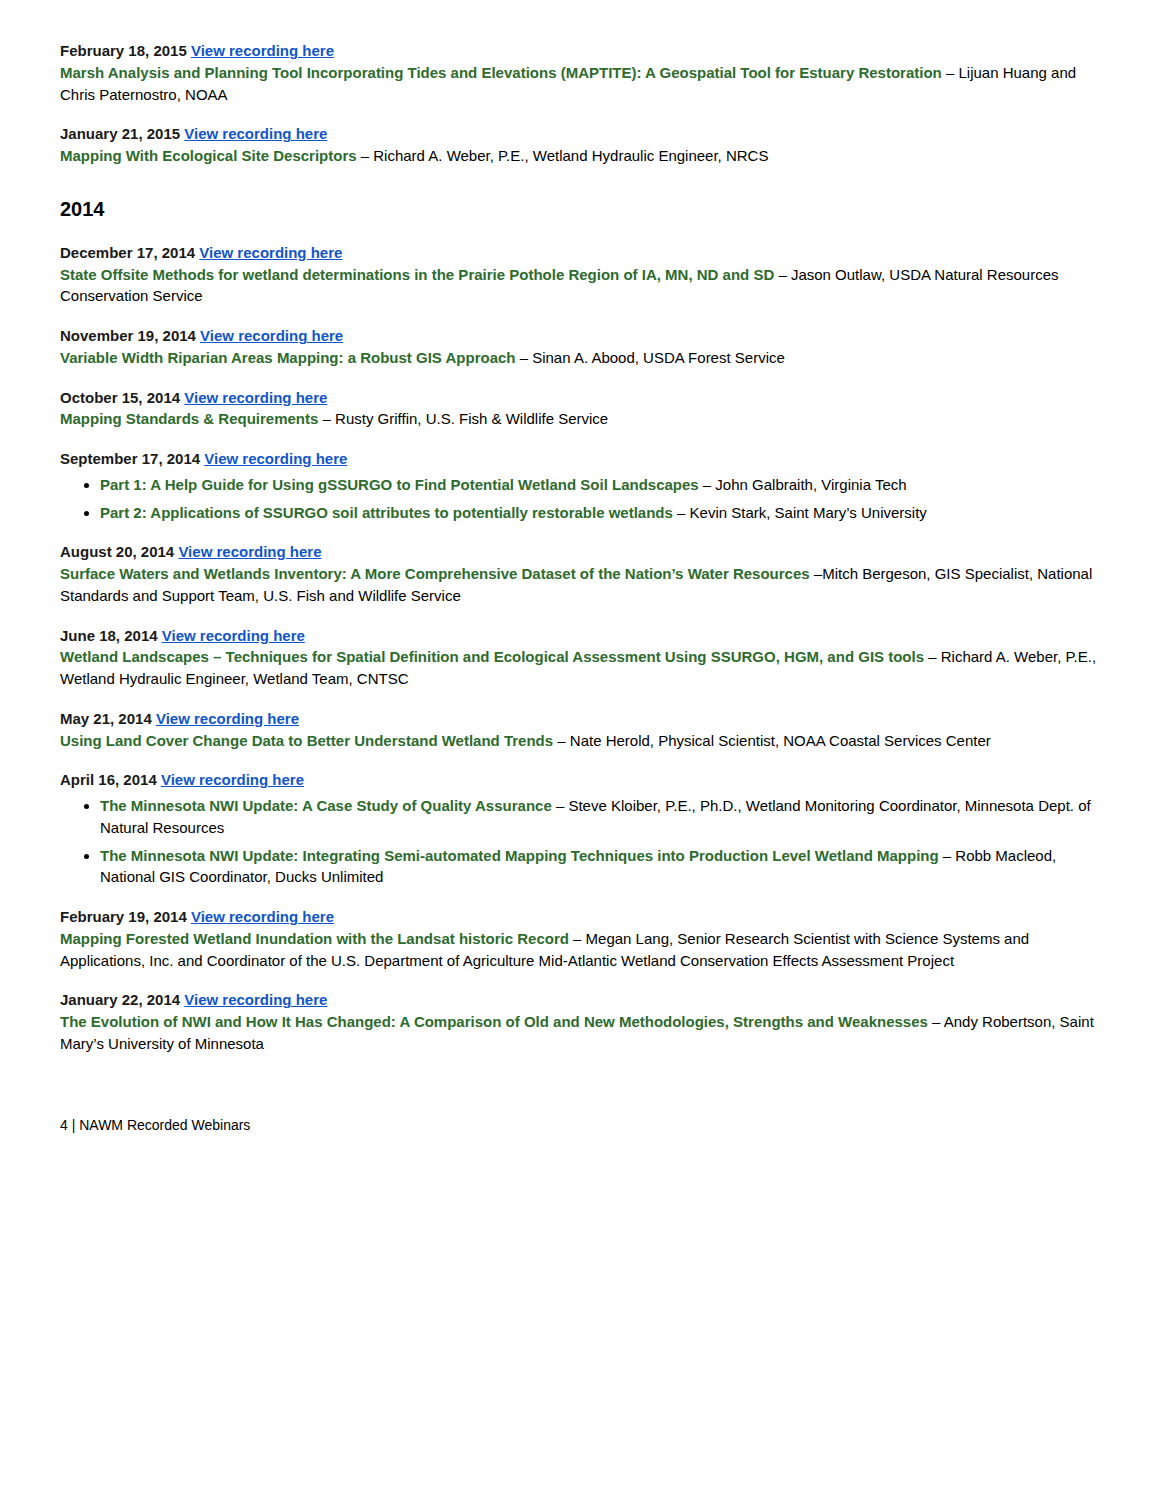February 18, 2015 View recording here
Marsh Analysis and Planning Tool Incorporating Tides and Elevations (MAPTITE): A Geospatial Tool for Estuary Restoration – Lijuan Huang and Chris Paternostro, NOAA
January 21, 2015 View recording here
Mapping With Ecological Site Descriptors – Richard A. Weber, P.E., Wetland Hydraulic Engineer, NRCS
2014
December 17, 2014 View recording here
State Offsite Methods for wetland determinations in the Prairie Pothole Region of IA, MN, ND and SD – Jason Outlaw, USDA Natural Resources Conservation Service
November 19, 2014 View recording here
Variable Width Riparian Areas Mapping: a Robust GIS Approach – Sinan A. Abood, USDA Forest Service
October 15, 2014 View recording here
Mapping Standards & Requirements – Rusty Griffin, U.S. Fish & Wildlife Service
September 17, 2014 View recording here
Part 1: A Help Guide for Using gSSURGO to Find Potential Wetland Soil Landscapes – John Galbraith, Virginia Tech
Part 2: Applications of SSURGO soil attributes to potentially restorable wetlands – Kevin Stark, Saint Mary’s University
August 20, 2014 View recording here
Surface Waters and Wetlands Inventory: A More Comprehensive Dataset of the Nation’s Water Resources –Mitch Bergeson, GIS Specialist, National Standards and Support Team, U.S. Fish and Wildlife Service
June 18, 2014 View recording here
Wetland Landscapes – Techniques for Spatial Definition and Ecological Assessment Using SSURGO, HGM, and GIS tools – Richard A. Weber, P.E., Wetland Hydraulic Engineer, Wetland Team, CNTSC
May 21, 2014 View recording here
Using Land Cover Change Data to Better Understand Wetland Trends – Nate Herold, Physical Scientist, NOAA Coastal Services Center
April 16, 2014 View recording here
The Minnesota NWI Update: A Case Study of Quality Assurance – Steve Kloiber, P.E., Ph.D., Wetland Monitoring Coordinator, Minnesota Dept. of Natural Resources
The Minnesota NWI Update: Integrating Semi-automated Mapping Techniques into Production Level Wetland Mapping – Robb Macleod, National GIS Coordinator, Ducks Unlimited
February 19, 2014 View recording here
Mapping Forested Wetland Inundation with the Landsat historic Record – Megan Lang, Senior Research Scientist with Science Systems and Applications, Inc. and Coordinator of the U.S. Department of Agriculture Mid-Atlantic Wetland Conservation Effects Assessment Project
January 22, 2014 View recording here
The Evolution of NWI and How It Has Changed: A Comparison of Old and New Methodologies, Strengths and Weaknesses – Andy Robertson, Saint Mary’s University of Minnesota
4 | NAWM Recorded Webinars